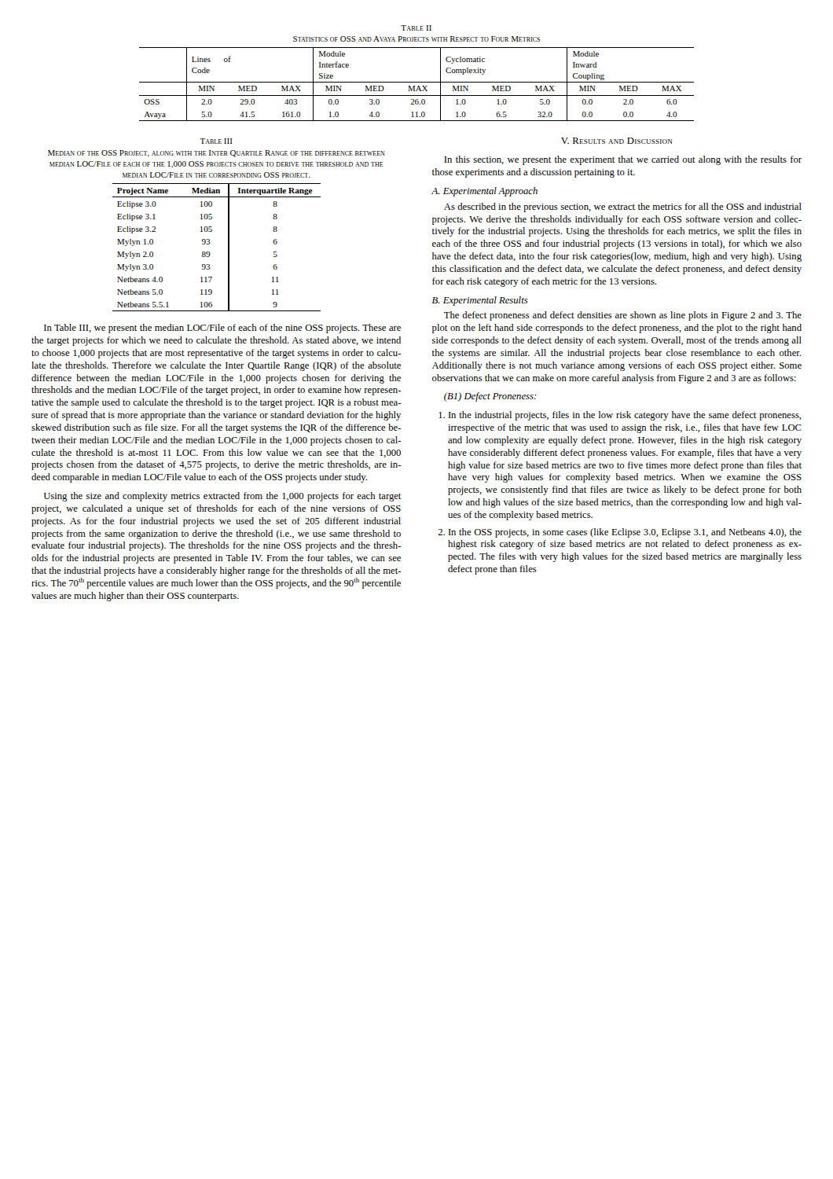Table II Statistics of OSS and Avaya Projects with Respect to Four Metrics
| | Lines of Code | Module Interface Size | Cyclomatic Complexity | Module Inward Coupling |
| | MIN | MED | MAX | MIN | MED | MAX | MIN | MED | MAX | MIN | MED | MAX |
| OSS | 2.0 | 29.0 | 403 | 0.0 | 3.0 | 26.0 | 1.0 | 1.0 | 5.0 | 0.0 | 2.0 | 6.0 |
| Avaya | 5.0 | 41.5 | 161.0 | 1.0 | 4.0 | 11.0 | 1.0 | 6.5 | 32.0 | 0.0 | 0.0 | 4.0 |
Table III
Median of the OSS Project, along with the Inter Quartile Range of the difference between median LOC/File of each of the 1,000 OSS projects chosen to derive the threshold and the median LOC/File in the corresponding OSS project.
| Project Name | Median | Interquartile Range |
| --- | --- | --- |
| Eclipse 3.0 | 100 | 8 |
| Eclipse 3.1 | 105 | 8 |
| Eclipse 3.2 | 105 | 8 |
| Mylyn 1.0 | 93 | 6 |
| Mylyn 2.0 | 89 | 5 |
| Mylyn 3.0 | 93 | 6 |
| Netbeans 4.0 | 117 | 11 |
| Netbeans 5.0 | 119 | 11 |
| Netbeans 5.5.1 | 106 | 9 |
In Table III, we present the median LOC/File of each of the nine OSS projects. These are the target projects for which we need to calculate the threshold. As stated above, we intend to choose 1,000 projects that are most representative of the target systems in order to calculate the thresholds. Therefore we calculate the Inter Quartile Range (IQR) of the absolute difference between the median LOC/File in the 1,000 projects chosen for deriving the thresholds and the median LOC/File of the target project, in order to examine how representative the sample used to calculate the threshold is to the target project. IQR is a robust measure of spread that is more appropriate than the variance or standard deviation for the highly skewed distribution such as file size. For all the target systems the IQR of the difference between their median LOC/File and the median LOC/File in the 1,000 projects chosen to calculate the threshold is at-most 11 LOC. From this low value we can see that the 1,000 projects chosen from the dataset of 4,575 projects, to derive the metric thresholds, are indeed comparable in median LOC/File value to each of the OSS projects under study.
Using the size and complexity metrics extracted from the 1,000 projects for each target project, we calculated a unique set of thresholds for each of the nine versions of OSS projects. As for the four industrial projects we used the set of 205 different industrial projects from the same organization to derive the threshold (i.e., we use same threshold to evaluate four industrial projects). The thresholds for the nine OSS projects and the thresholds for the industrial projects are presented in Table IV. From the four tables, we can see that the industrial projects have a considerably higher range for the thresholds of all the metrics. The 70th percentile values are much lower than the OSS projects, and the 90th percentile values are much higher than their OSS counterparts.
V. Results and Discussion
In this section, we present the experiment that we carried out along with the results for those experiments and a discussion pertaining to it.
A. Experimental Approach
As described in the previous section, we extract the metrics for all the OSS and industrial projects. We derive the thresholds individually for each OSS software version and collectively for the industrial projects. Using the thresholds for each metrics, we split the files in each of the three OSS and four industrial projects (13 versions in total), for which we also have the defect data, into the four risk categories(low, medium, high and very high). Using this classification and the defect data, we calculate the defect proneness, and defect density for each risk category of each metric for the 13 versions.
B. Experimental Results
The defect proneness and defect densities are shown as line plots in Figure 2 and 3. The plot on the left hand side corresponds to the defect proneness, and the plot to the right hand side corresponds to the defect density of each system. Overall, most of the trends among all the systems are similar. All the industrial projects bear close resemblance to each other. Additionally there is not much variance among versions of each OSS project either. Some observations that we can make on more careful analysis from Figure 2 and 3 are as follows:
(B1) Defect Proneness:
In the industrial projects, files in the low risk category have the same defect proneness, irrespective of the metric that was used to assign the risk, i.e., files that have few LOC and low complexity are equally defect prone. However, files in the high risk category have considerably different defect proneness values. For example, files that have a very high value for size based metrics are two to five times more defect prone than files that have very high values for complexity based metrics. When we examine the OSS projects, we consistently find that files are twice as likely to be defect prone for both low and high values of the size based metrics, than the corresponding low and high values of the complexity based metrics.
In the OSS projects, in some cases (like Eclipse 3.0, Eclipse 3.1, and Netbeans 4.0), the highest risk category of size based metrics are not related to defect proneness as expected. The files with very high values for the sized based metrics are marginally less defect prone than files